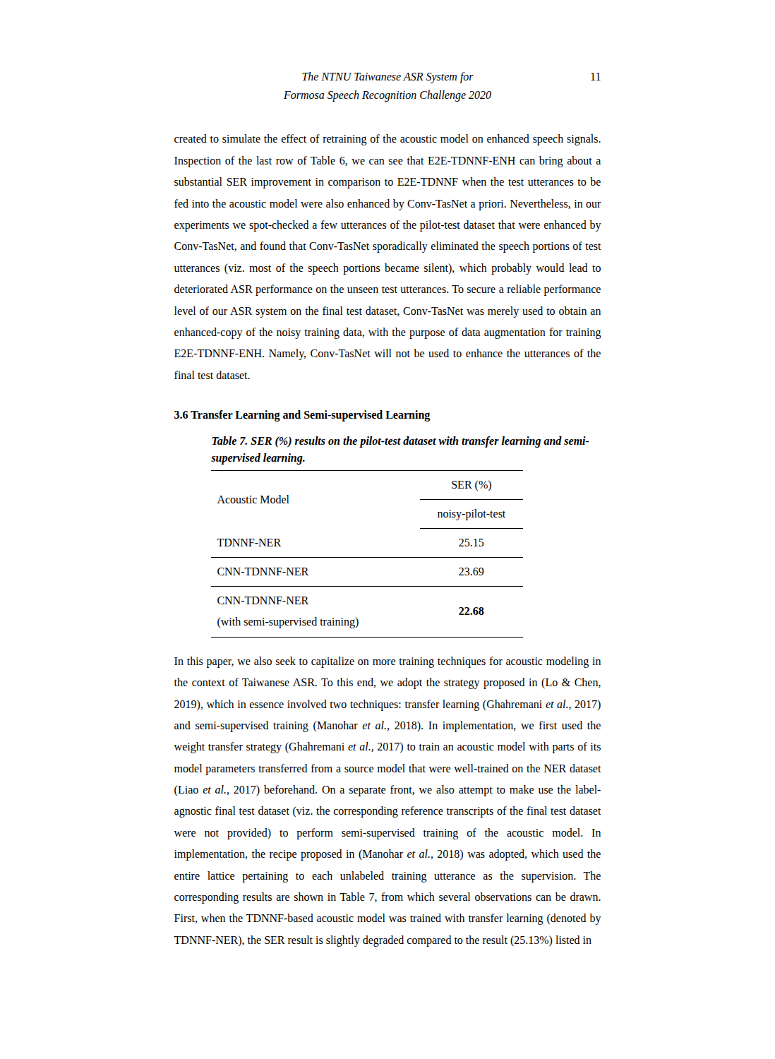11 The NTNU Taiwanese ASR System for
Formosa Speech Recognition Challenge 2020
created to simulate the effect of retraining of the acoustic model on enhanced speech signals. Inspection of the last row of Table 6, we can see that E2E-TDNNF-ENH can bring about a substantial SER improvement in comparison to E2E-TDNNF when the test utterances to be fed into the acoustic model were also enhanced by Conv-TasNet a priori. Nevertheless, in our experiments we spot-checked a few utterances of the pilot-test dataset that were enhanced by Conv-TasNet, and found that Conv-TasNet sporadically eliminated the speech portions of test utterances (viz. most of the speech portions became silent), which probably would lead to deteriorated ASR performance on the unseen test utterances. To secure a reliable performance level of our ASR system on the final test dataset, Conv-TasNet was merely used to obtain an enhanced-copy of the noisy training data, with the purpose of data augmentation for training E2E-TDNNF-ENH. Namely, Conv-TasNet will not be used to enhance the utterances of the final test dataset.
3.6 Transfer Learning and Semi-supervised Learning
Table 7. SER (%) results on the pilot-test dataset with transfer learning and semi-supervised learning.
| Acoustic Model | SER (%) |
| noisy-pilot-test |
| TDNNF-NER | 25.15 |
| CNN-TDNNF-NER | 23.69 |
| CNN-TDNNF-NER (with semi-supervised training) | 22.68 |
In this paper, we also seek to capitalize on more training techniques for acoustic modeling in the context of Taiwanese ASR. To this end, we adopt the strategy proposed in (Lo & Chen, 2019), which in essence involved two techniques: transfer learning (Ghahremani et al., 2017) and semi-supervised training (Manohar et al., 2018). In implementation, we first used the weight transfer strategy (Ghahremani et al., 2017) to train an acoustic model with parts of its model parameters transferred from a source model that were well-trained on the NER dataset (Liao et al., 2017) beforehand. On a separate front, we also attempt to make use the label-agnostic final test dataset (viz. the corresponding reference transcripts of the final test dataset were not provided) to perform semi-supervised training of the acoustic model. In implementation, the recipe proposed in (Manohar et al., 2018) was adopted, which used the entire lattice pertaining to each unlabeled training utterance as the supervision. The corresponding results are shown in Table 7, from which several observations can be drawn. First, when the TDNNF-based acoustic model was trained with transfer learning (denoted by TDNNF-NER), the SER result is slightly degraded compared to the result (25.13%) listed in